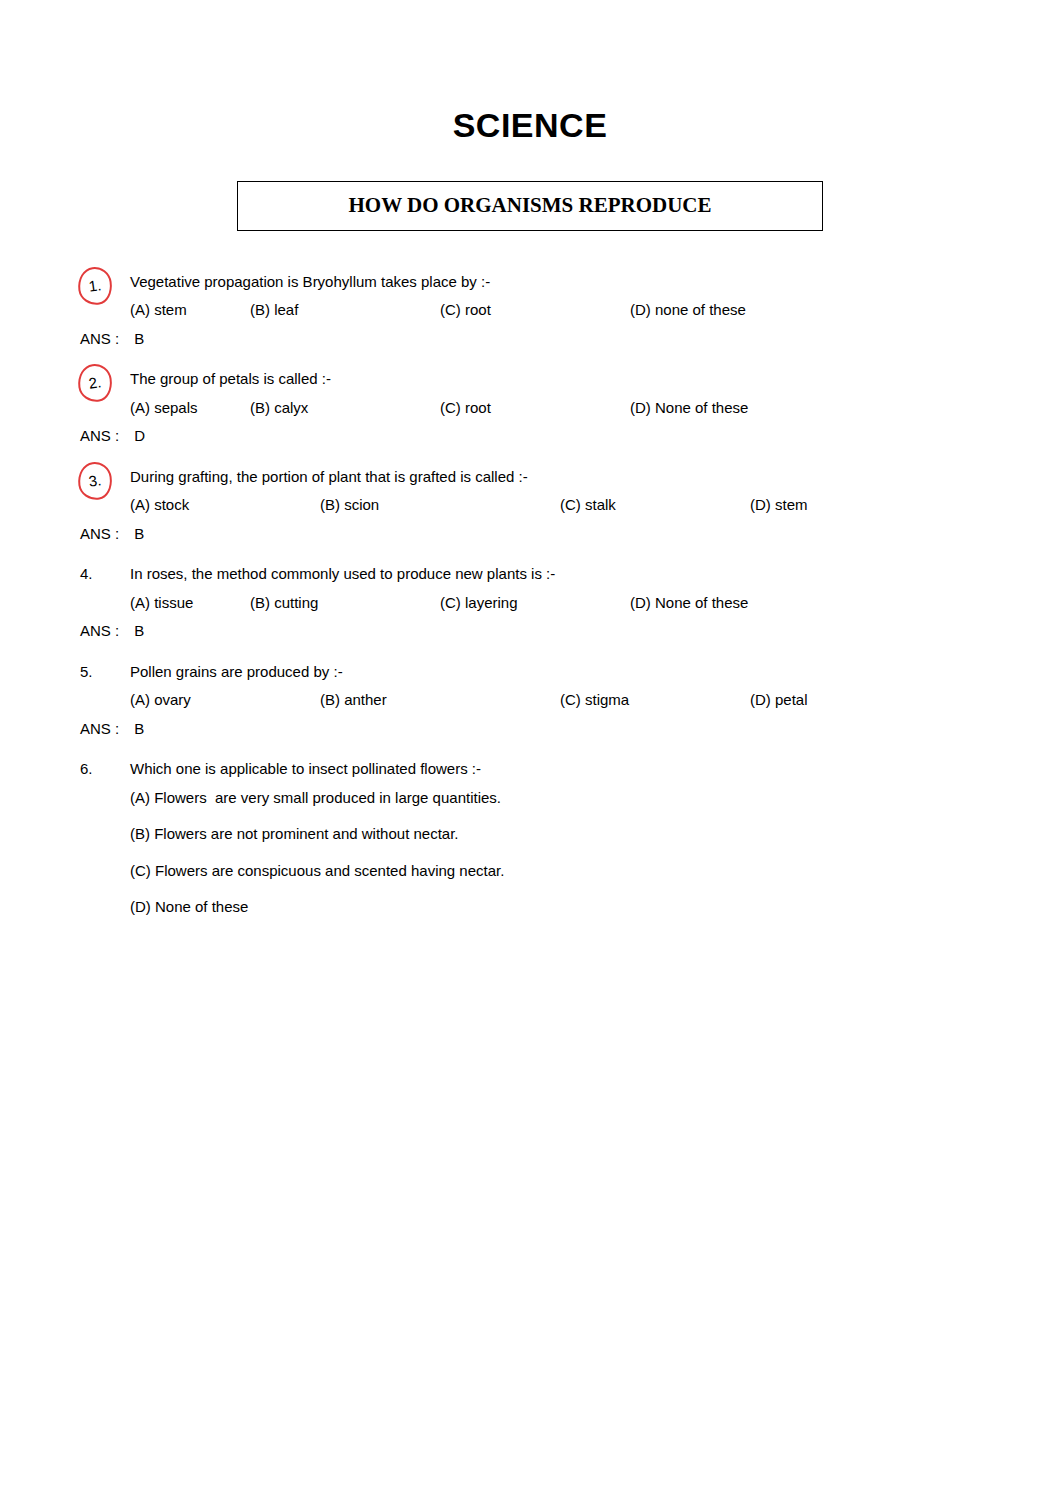SCIENCE
HOW DO ORGANISMS REPRODUCE
1. Vegetative propagation is Bryohyllum takes place by :-
(A) stem (B) leaf (C) root (D) none of these
ANS : B
2. The group of petals is called :-
(A) sepals (B) calyx (C) root (D) None of these
ANS : D
3. During grafting, the portion of plant that is grafted is called :-
(A) stock (B) scion (C) stalk (D) stem
ANS : B
4. In roses, the method commonly used to produce new plants is :-
(A) tissue (B) cutting (C) layering (D) None of these
ANS : B
5. Pollen grains are produced by :-
(A) ovary (B) anther (C) stigma (D) petal
ANS : B
6. Which one is applicable to insect pollinated flowers :-
(A) Flowers are very small produced in large quantities.
(B) Flowers are not prominent and without nectar.
(C) Flowers are conspicuous and scented having nectar.
(D) None of these